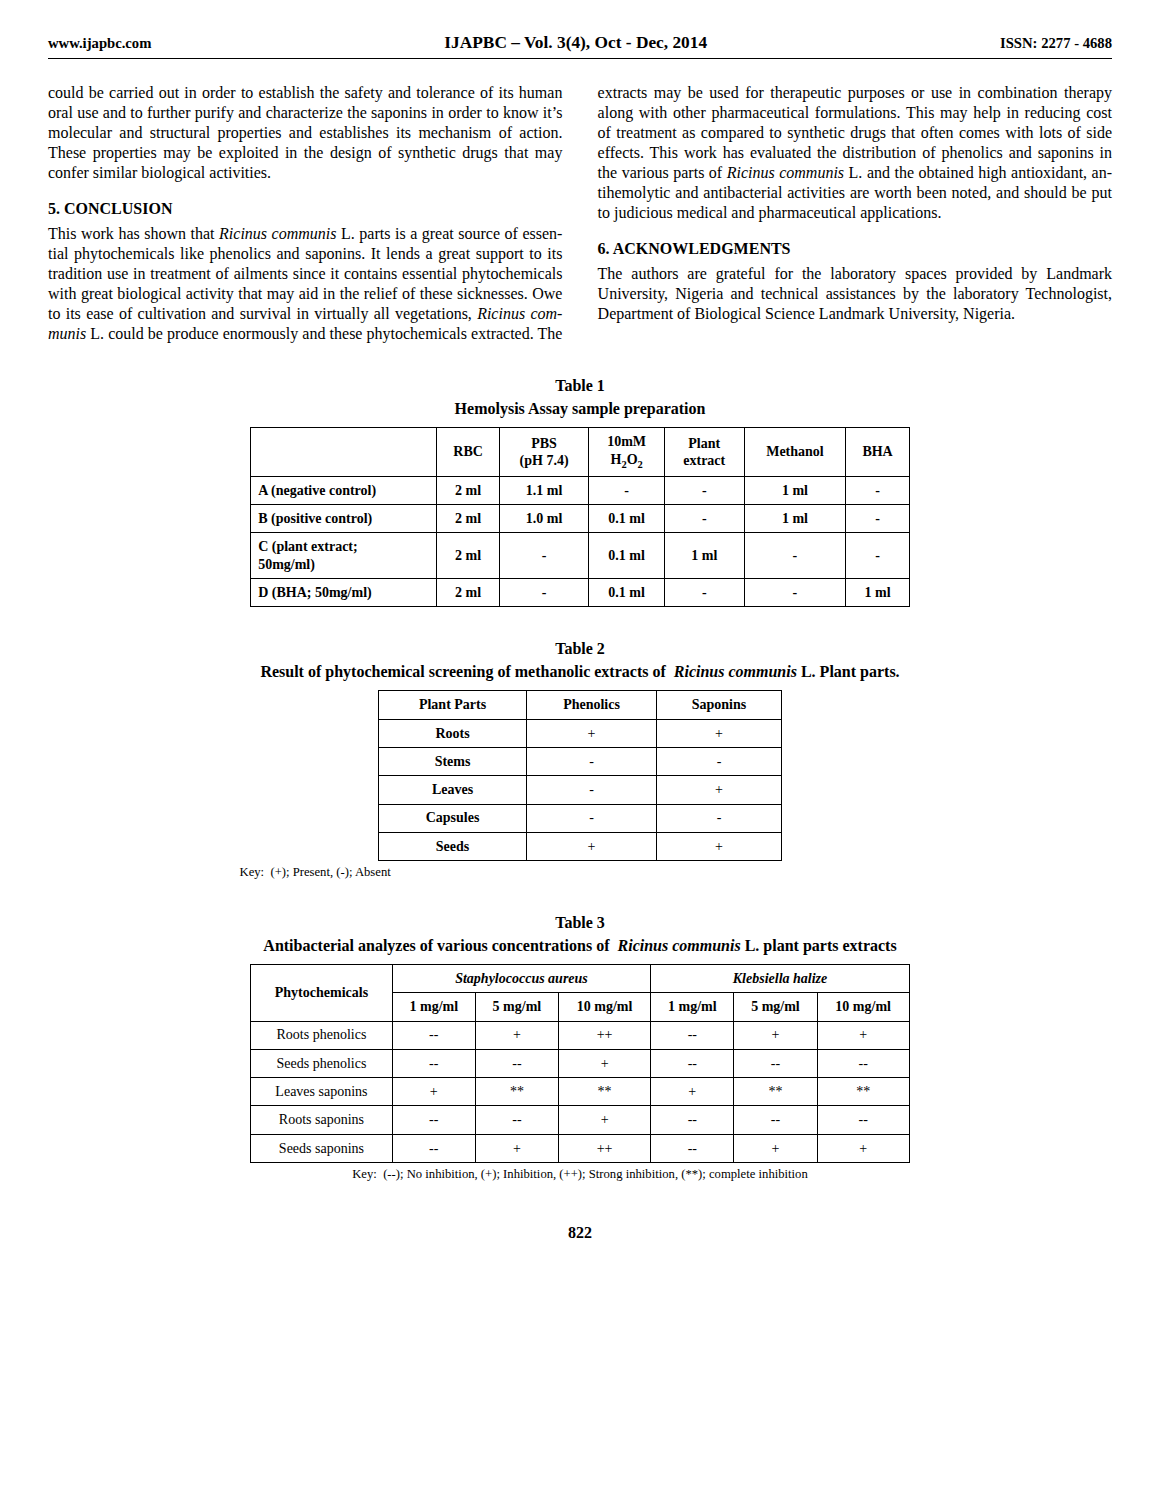www.ijapbc.com IJAPBC – Vol. 3(4), Oct - Dec, 2014 ISSN: 2277 - 4688
could be carried out in order to establish the safety and tolerance of its human oral use and to further purify and characterize the saponins in order to know it’s molecular and structural properties and establishes its mechanism of action. These properties may be exploited in the design of synthetic drugs that may confer similar biological activities.
5. CONCLUSION
This work has shown that Ricinus communis L. parts is a great source of essential phytochemicals like phenolics and saponins. It lends a great support to its tradition use in treatment of ailments since it contains essential phytochemicals with great biological activity that may aid in the relief of these sicknesses. Owe to its ease of cultivation and survival in virtually all vegetations, Ricinus communis L. could be produce enormously and these phytochemicals extracted. The extracts may be used for therapeutic purposes or use in combination therapy along with other pharmaceutical formulations. This may help in reducing cost of treatment as compared to synthetic drugs that often comes with lots of side effects. This work has evaluated the distribution of phenolics and saponins in the various parts of Ricinus communis L. and the obtained high antioxidant, antihemolytic and antibacterial activities are worth been noted, and should be put to judicious medical and pharmaceutical applications.
6. ACKNOWLEDGMENTS
The authors are grateful for the laboratory spaces provided by Landmark University, Nigeria and technical assistances by the laboratory Technologist, Department of Biological Science Landmark University, Nigeria.
Table 1
Hemolysis Assay sample preparation
| | RBC | PBS (pH 7.4) | 10mM H 2 O 2 | Plant extract | Methanol | BHA |
| --- | --- | --- | --- | --- | --- | --- |
| A (negative control) | 2 ml | 1.1 ml | - | - | 1 ml | - |
| B (positive control) | 2 ml | 1.0 ml | 0.1 ml | - | 1 ml | - |
| C (plant extract; 50mg/ml) | 2 ml | - | 0.1 ml | 1 ml | - | - |
| D (BHA; 50mg/ml) | 2 ml | - | 0.1 ml | - | - | 1 ml |
Table 2
Result of phytochemical screening of methanolic extracts of Ricinus communis L. Plant parts.
| Plant Parts | Phenolics | Saponins |
| --- | --- | --- |
| Roots | + | + |
| Stems | - | - |
| Leaves | - | + |
| Capsules | - | - |
| Seeds | + | + |
Key: (+); Present, (-); Absent
Table 3
Antibacterial analyzes of various concentrations of Ricinus communis L. plant parts extracts
| Phytochemicals | Staphylococcus aureus | Klebsiella halize |
| --- | --- | --- |
| 1 mg/ml | 5 mg/ml | 10 mg/ml | 1 mg/ml | 5 mg/ml | 10 mg/ml |
| Roots phenolics | -- | + | ++ | -- | + | + |
| Seeds phenolics | -- | -- | + | -- | -- | -- |
| Leaves saponins | + | ** | ** | + | ** | ** |
| Roots saponins | -- | -- | + | -- | -- | -- |
| Seeds saponins | -- | + | ++ | -- | + | + |
Key: (--); No inhibition, (+); Inhibition, (++); Strong inhibition, (**); complete inhibition
822